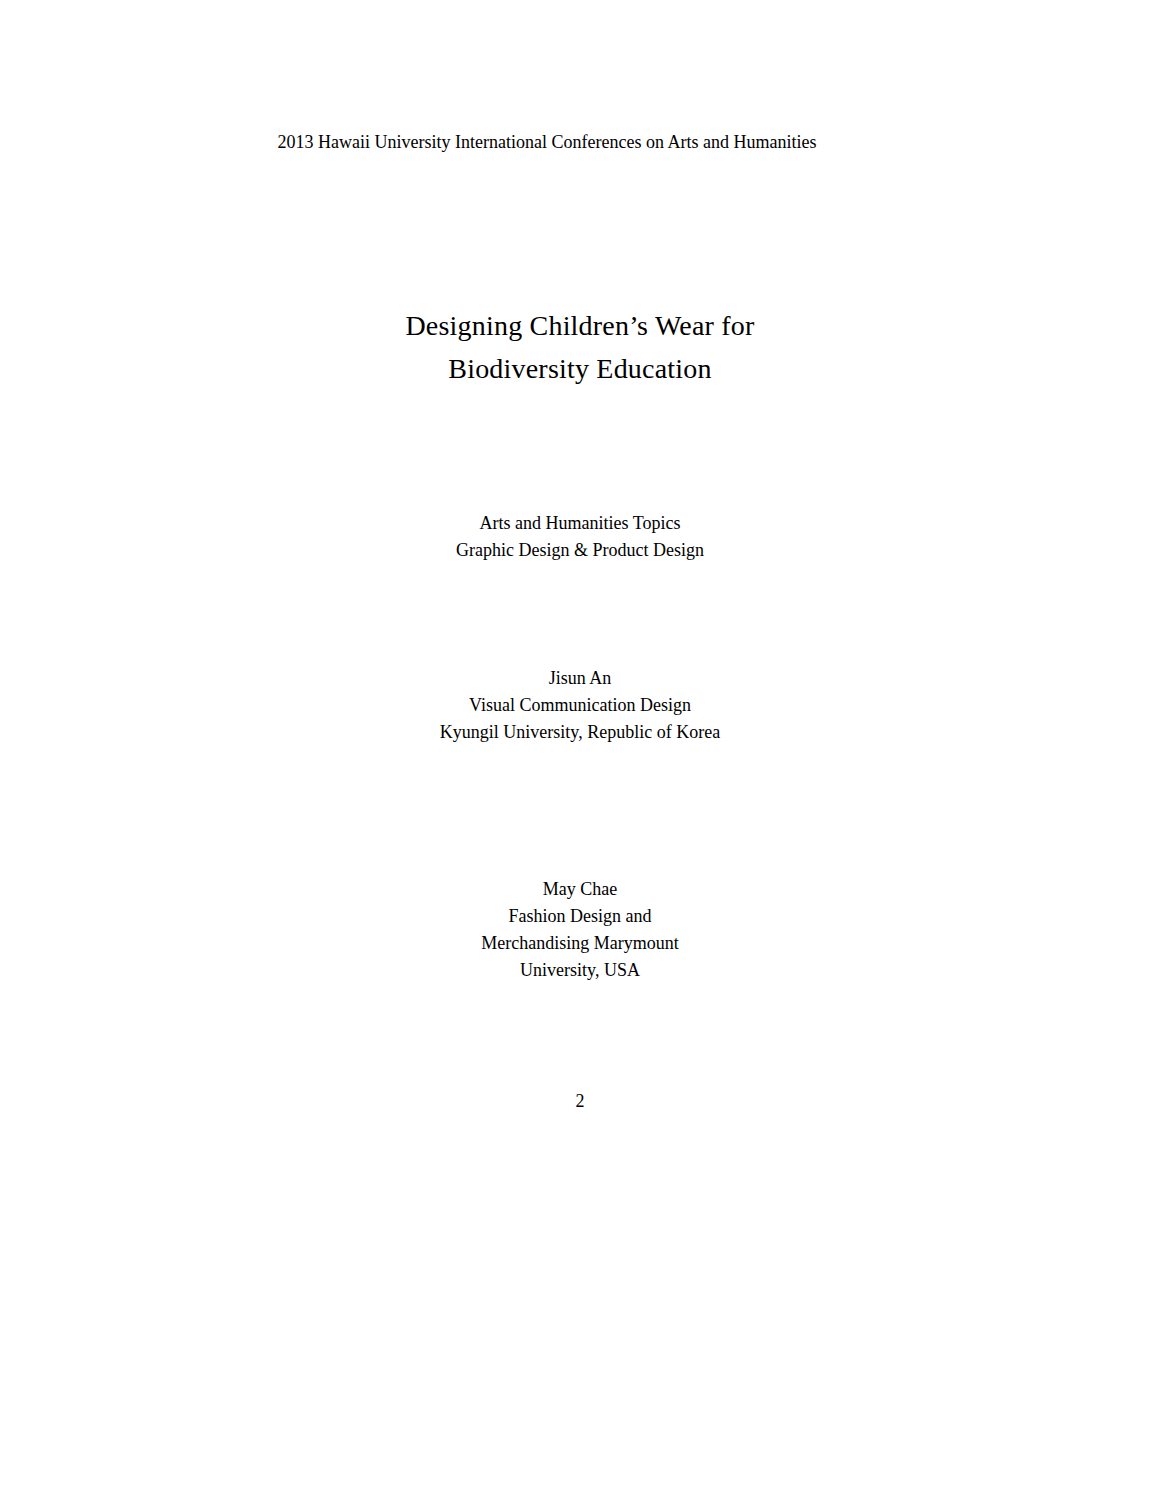2013 Hawaii University International Conferences on Arts and Humanities
Designing Children’s Wear for
Biodiversity Education
Arts and Humanities Topics
Graphic Design & Product Design
Jisun An
Visual Communication Design
Kyungil University, Republic of Korea
May Chae
Fashion Design and
Merchandising Marymount
University, USA
2